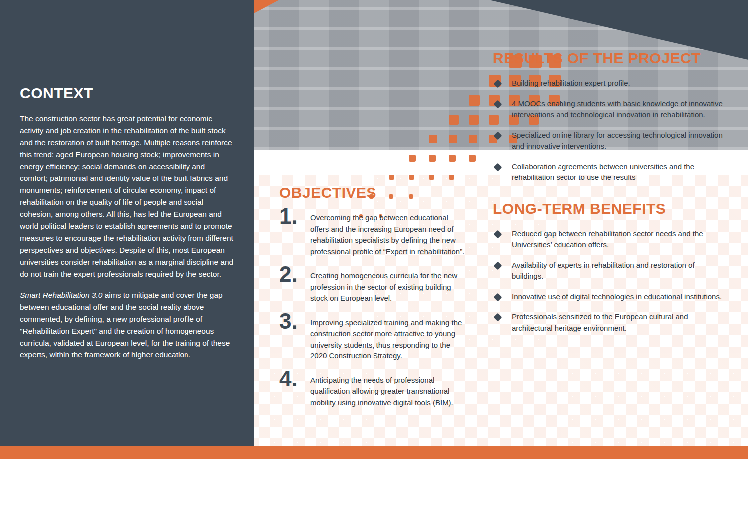CONTEXT
The construction sector has great potential for economic activity and job creation in the rehabilitation of the built stock and the restoration of built heritage. Multiple reasons reinforce this trend: aged European housing stock; improvements in energy efficiency; social demands on accessibility and comfort; patrimonial and identity value of the built fabrics and monuments; reinforcement of circular economy, impact of rehabilitation on the quality of life of people and social cohesion, among others. All this, has led the European and world political leaders to establish agreements and to promote measures to encourage the rehabilitation activity from different perspectives and objectives. Despite of this, most European universities consider rehabilitation as a marginal discipline and do not train the expert professionals required by the sector.
Smart Rehabilitation 3.0 aims to mitigate and cover the gap between educational offer and the social reality above commented, by defining, a new professional profile of "Rehabilitation Expert" and the creation of homogeneous curricula, validated at European level, for the training of these experts, within the framework of higher education.
OBJECTIVES
Overcoming the gap between educational offers and the increasing European need of rehabilitation specialists by defining the new professional profile of “Expert in rehabilitation”.
Creating homogeneous curricula for the new profession in the sector of existing building stock on European level.
Improving specialized training and making the construction sector more attractive to young university students, thus responding to the 2020 Construction Strategy.
Anticipating the needs of professional qualification allowing greater transnational mobility using innovative digital tools (BIM).
RESULTS OF THE PROJECT
Building rehabilitation expert profile.
4 MOOCs enabling students with basic knowledge of innovative interventions and technological innovation in rehabilitation.
Specialized online library for accessing technological innovation and innovative interventions.
Collaboration agreements between universities and the rehabilitation sector to use the results
LONG-TERM BENEFITS
Reduced gap between rehabilitation sector needs and the Universities’ education offers.
Availability of experts in rehabilitation and restoration of buildings.
Innovative use of digital technologies in educational institutions.
Professionals sensitized to the European cultural and architectural heritage environment.